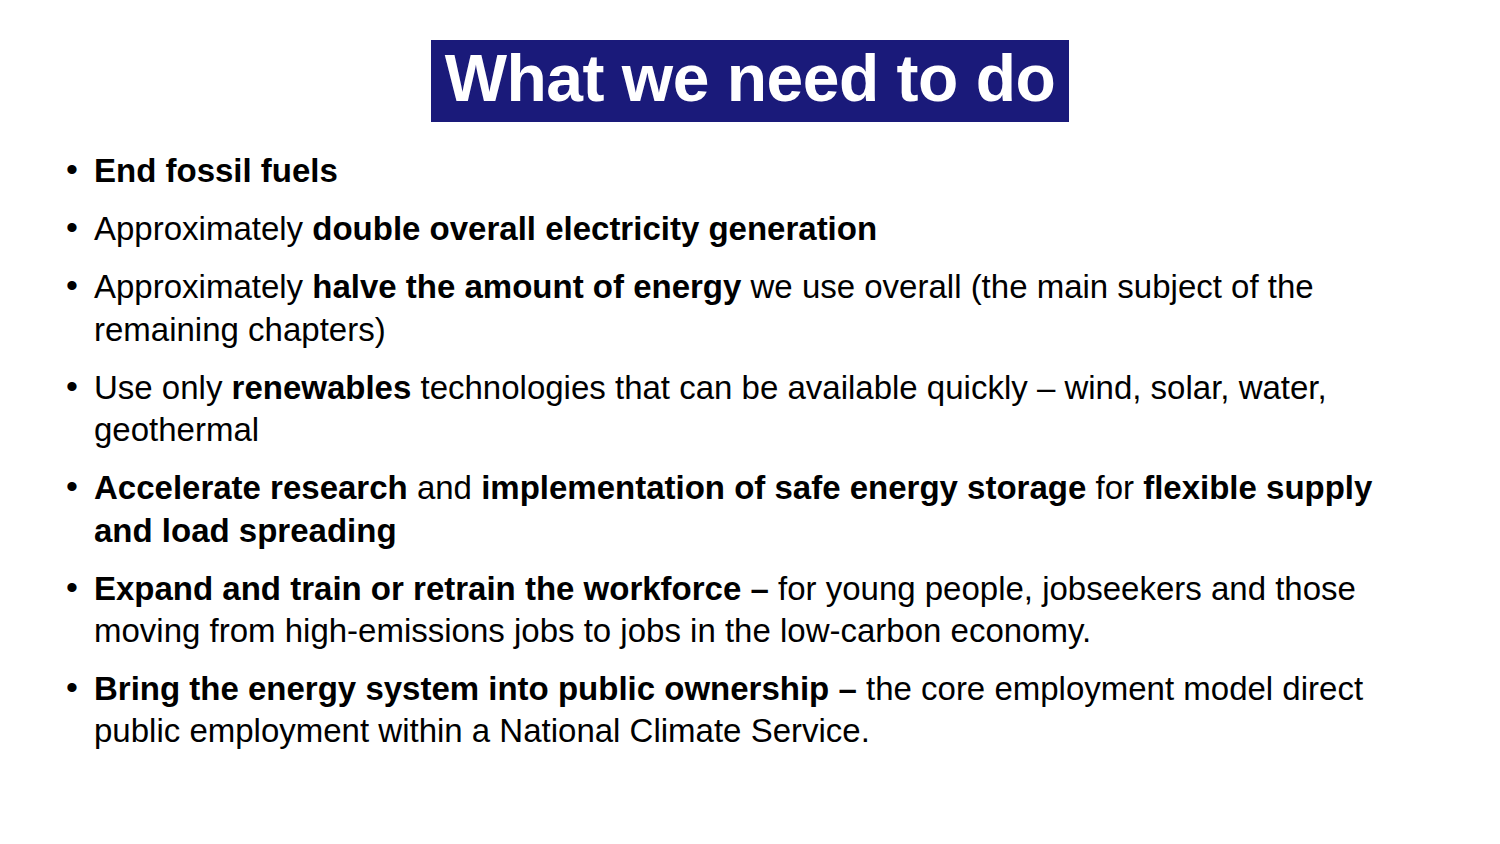What we need to do
End fossil fuels
Approximately double overall electricity generation
Approximately halve the amount of energy we use overall (the main subject of the remaining chapters)
Use only renewables technologies that can be available quickly – wind, solar, water, geothermal
Accelerate research and implementation of safe energy storage for flexible supply and load spreading
Expand and train or retrain the workforce – for young people, jobseekers and those moving from high-emissions jobs to jobs in the low-carbon economy.
Bring the energy system into public ownership – the core employment model direct public employment within a National Climate Service.